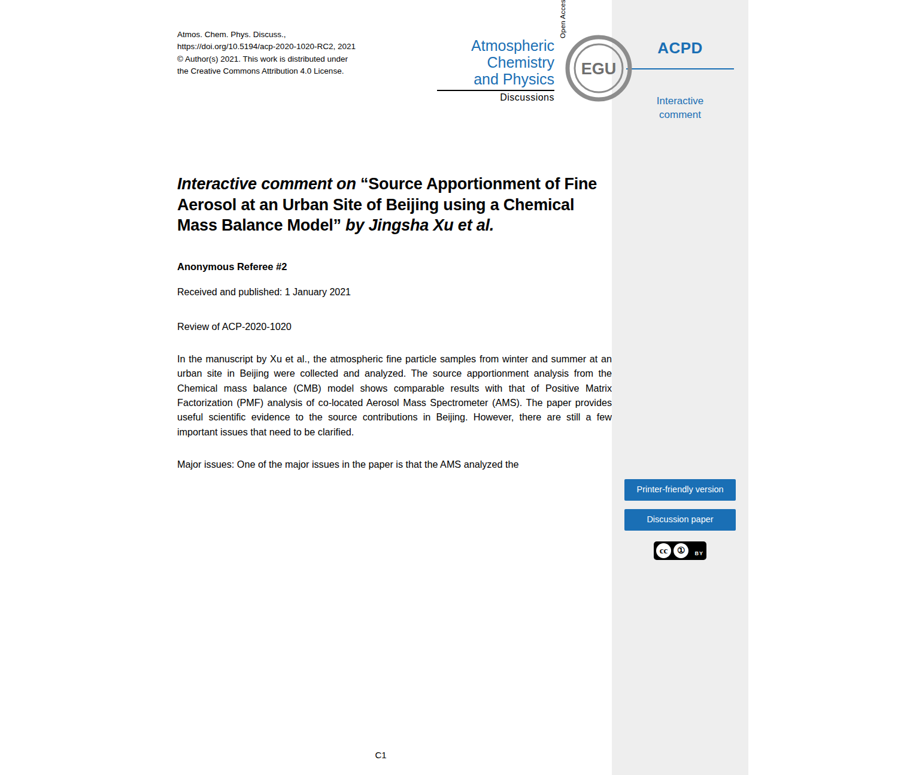ACPD
Interactive
comment
Printer-friendly version Discussion paper cc ① BY
Atmos. Chem. Phys. Discuss.,
https://doi.org/10.5194/acp-2020-1020-RC2, 2021
© Author(s) 2021. This work is distributed under
the Creative Commons Attribution 4.0 License.
Atmospheric
Chemistry
and Physics
Discussions
Open Access
EGU
Interactive comment on “Source Apportionment of Fine Aerosol at an Urban Site of Beijing using a Chemical Mass Balance Model” by Jingsha Xu et al.
Anonymous Referee #2
Received and published: 1 January 2021
Review of ACP-2020-1020
In the manuscript by Xu et al., the atmospheric fine particle samples from winter and summer at an urban site in Beijing were collected and analyzed. The source apportionment analysis from the Chemical mass balance (CMB) model shows comparable results with that of Positive Matrix Factorization (PMF) analysis of co-located Aerosol Mass Spectrometer (AMS). The paper provides useful scientific evidence to the source contributions in Beijing. However, there are still a few important issues that need to be clarified.
Major issues: One of the major issues in the paper is that the AMS analyzed the
C1